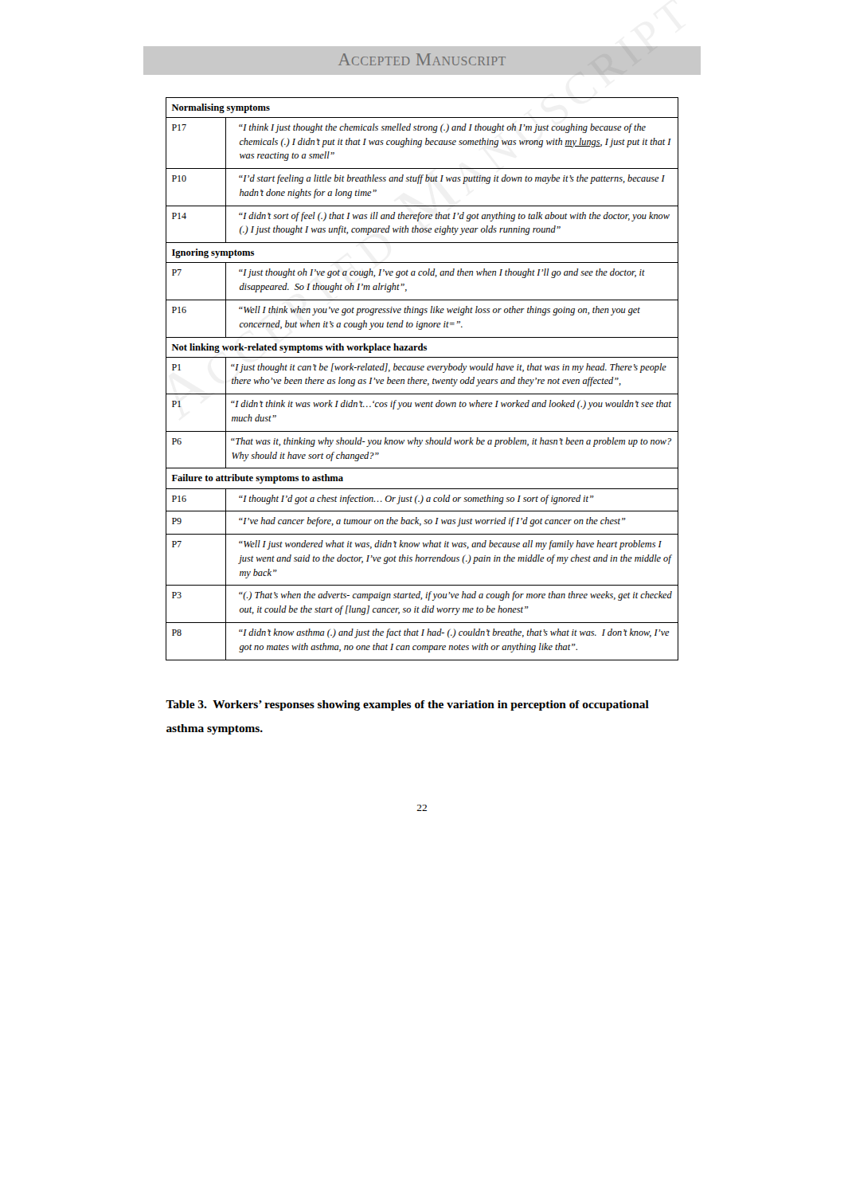Accepted Manuscript
Accepted Manuscript
| Normalising symptoms |
| P17 | “ I think I just thought the chemicals smelled strong (.) and I thought oh I’m just coughing because of the chemicals (.) I didn’t put it that I was coughing because something was wrong with my lungs , I just put it that I was reacting to a smell ” |
| P10 | “ I’d start feeling a little bit breathless and stuff but I was putting it down to maybe it’s the patterns, because I hadn’t done nights for a long time ” |
| P14 | “ I didn’t sort of feel (.) that I was ill and therefore that I’d got anything to talk about with the doctor, you know (.) I just thought I was unfit, compared with those eighty year olds running round ” |
| Ignoring symptoms |
| P7 | “ I just thought oh I’ve got a cough, I’ve got a cold, and then when I thought I’ll go and see the doctor, it disappeared. So I thought oh I’m alright ”, |
| P16 | “ Well I think when you’ve got progressive things like weight loss or other things going on, then you get concerned, but when it’s a cough you tend to ignore it= ”. |
| Not linking work-related symptoms with workplace hazards |
| P1 | “ I just thought it can’t be [work-related], because everybody would have it, that was in my head. There’s people there who’ve been there as long as I’ve been there, twenty odd years and they’re not even affected ”, |
| P1 | “ I didn’t think it was work I didn’t…‘cos if you went down to where I worked and looked (.) you wouldn’t see that much dust ” |
| P6 | “ That was it, thinking why should- you know why should work be a problem, it hasn’t been a problem up to now? Why should it have sort of changed? ” |
| Failure to attribute symptoms to asthma |
| P16 | “ I thought I’d got a chest infection… Or just (.) a cold or something so I sort of ignored it ” |
| P9 | “ I’ve had cancer before, a tumour on the back, so I was just worried if I’d got cancer on the chest ” |
| P7 | “ Well I just wondered what it was, didn’t know what it was, and because all my family have heart problems I just went and said to the doctor, I’ve got this horrendous (.) pain in the middle of my chest and in the middle of my back ” |
| P3 | “ (.) That’s when the adverts- campaign started, if you’ve had a cough for more than three weeks, get it checked out, it could be the start of [lung] cancer, so it did worry me to be honest ” |
| P8 | “ I didn’t know asthma (.) and just the fact that I had- (.) couldn’t breathe, that’s what it was. I don’t know, I’ve got no mates with asthma, no one that I can compare notes with or anything like that ”. |
Table 3. Workers’ responses showing examples of the variation in perception of occupational asthma symptoms.
22